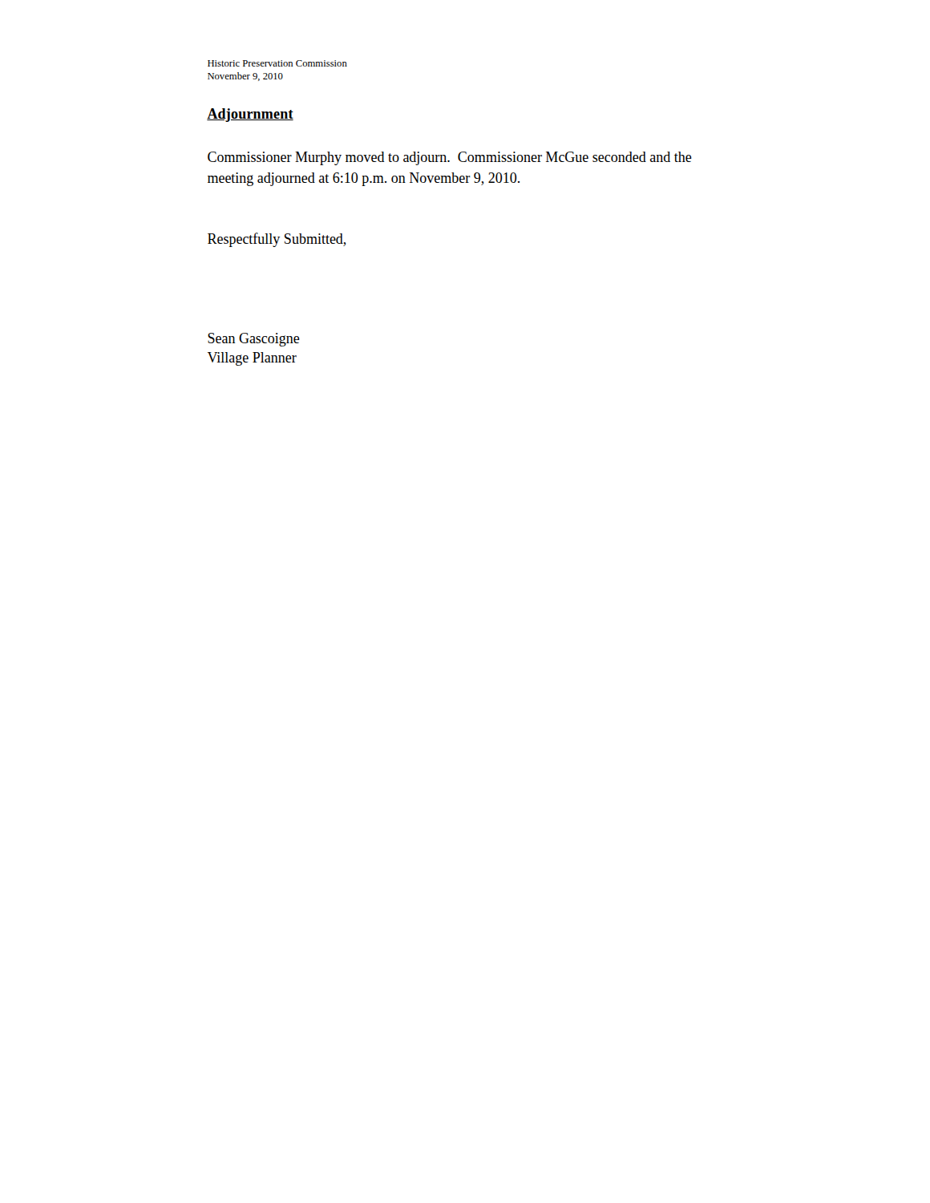Historic Preservation Commission
November 9, 2010
Adjournment
Commissioner Murphy moved to adjourn. Commissioner McGue seconded and the meeting adjourned at 6:10 p.m. on November 9, 2010.
Respectfully Submitted,
Sean Gascoigne
Village Planner